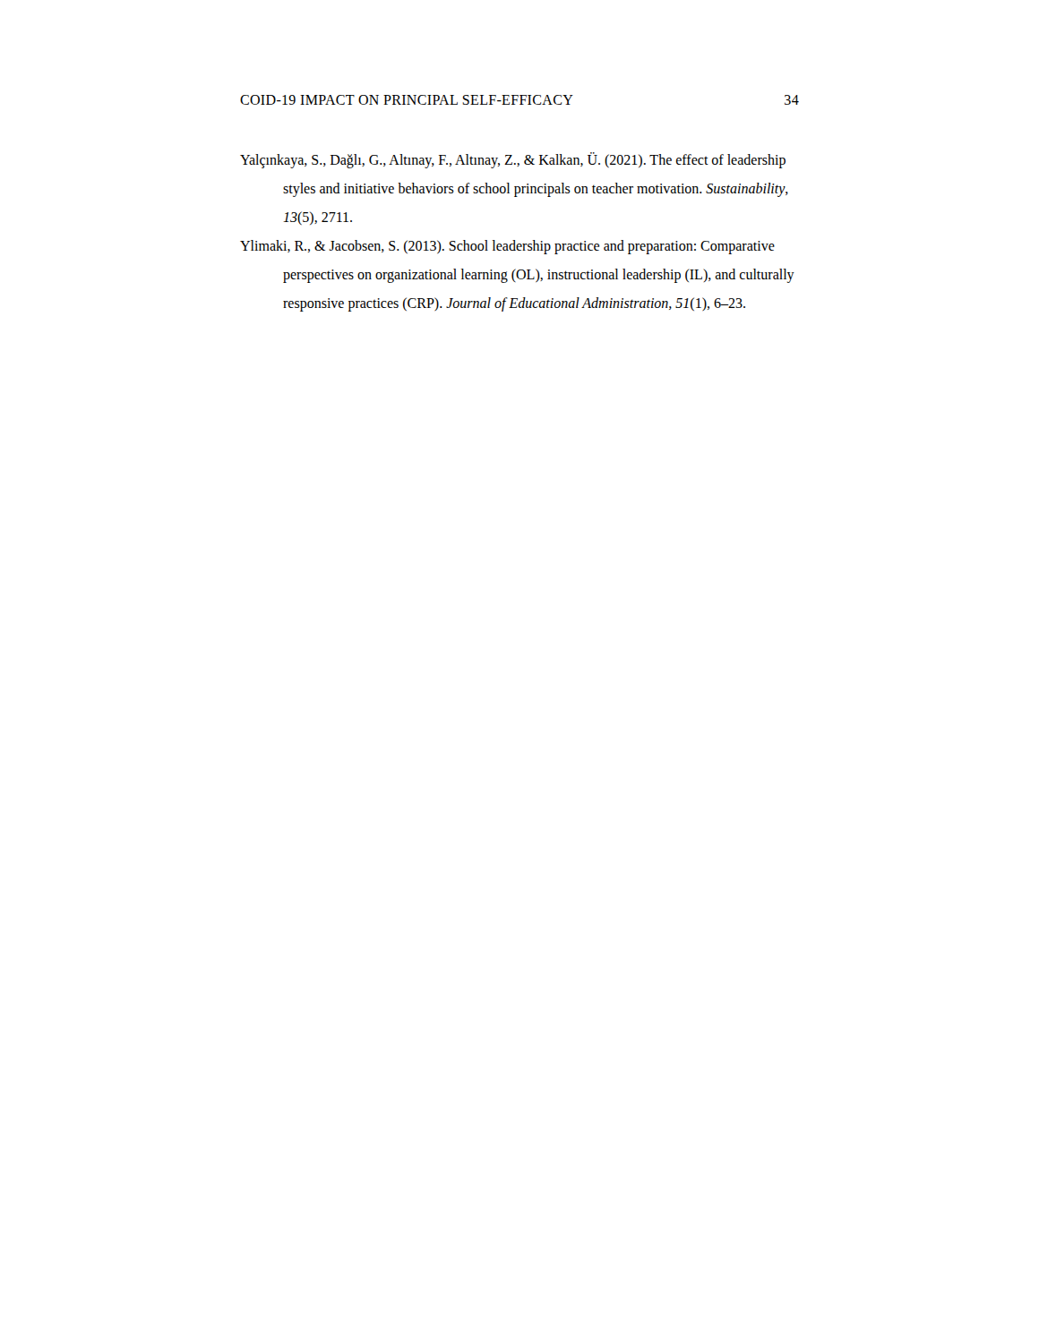COID-19 IMPACT ON PRINCIPAL SELF-EFFICACY 34
Yalçınkaya, S., Dağlı, G., Altınay, F., Altınay, Z., & Kalkan, Ü. (2021). The effect of leadership styles and initiative behaviors of school principals on teacher motivation. Sustainability, 13(5), 2711.
Ylimaki, R., & Jacobsen, S. (2013). School leadership practice and preparation: Comparative perspectives on organizational learning (OL), instructional leadership (IL), and culturally responsive practices (CRP). Journal of Educational Administration, 51(1), 6–23.